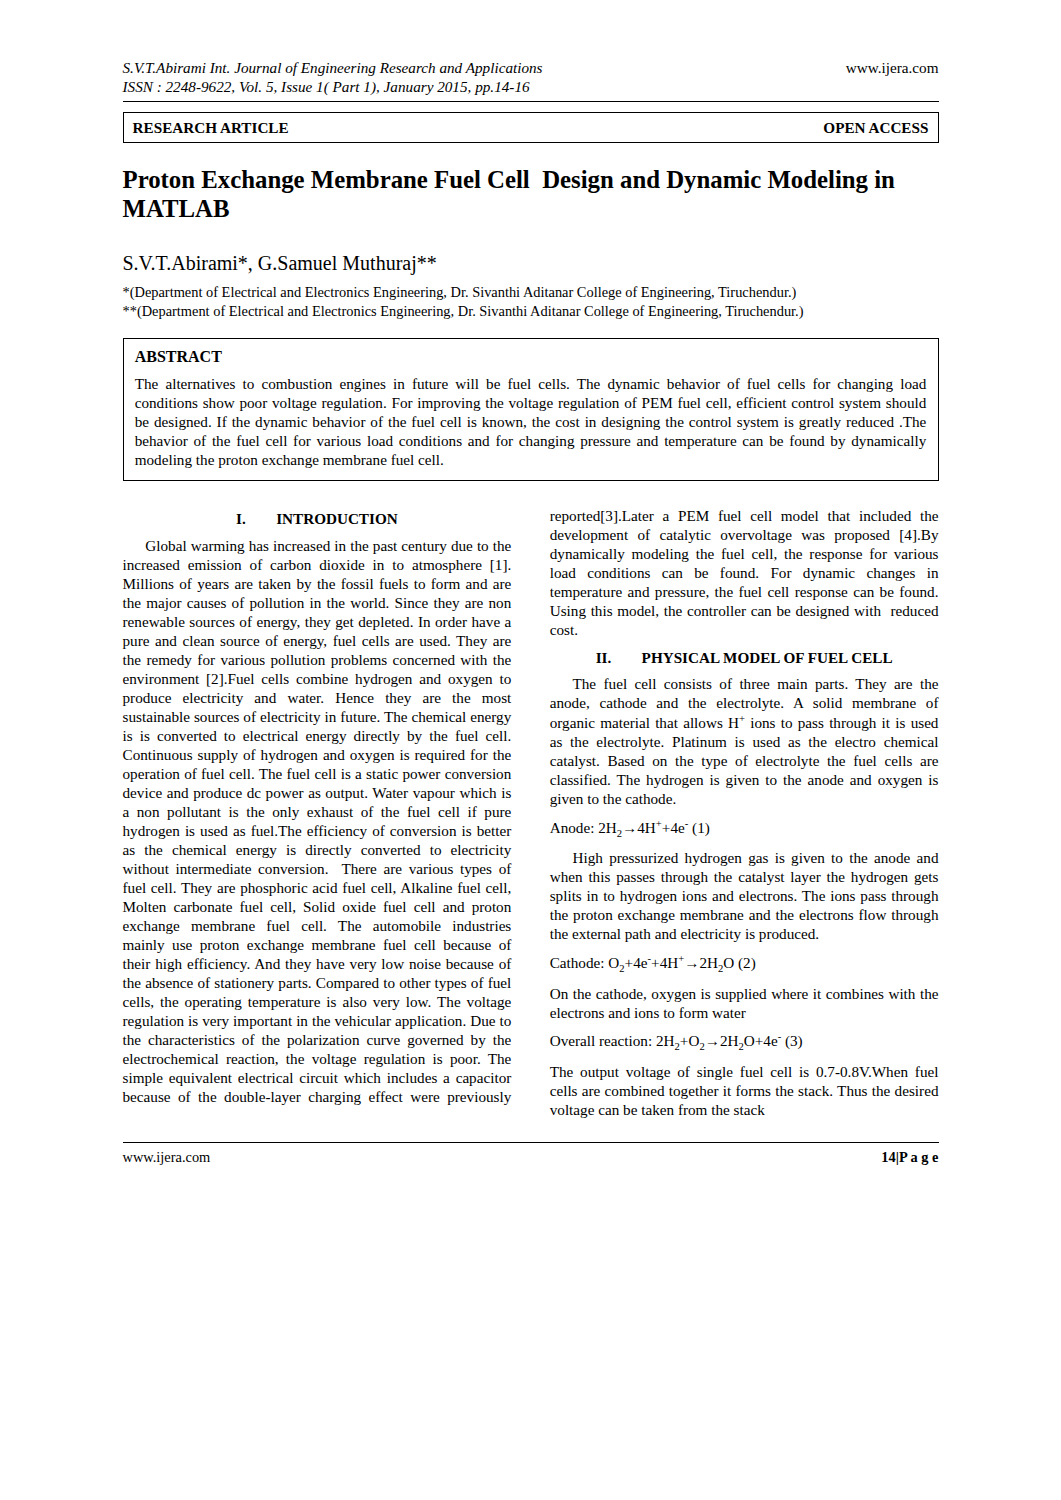www.ijera.com S.V.T.Abirami Int. Journal of Engineering Research and Applications
ISSN : 2248-9622, Vol. 5, Issue 1( Part 1), January 2015, pp.14-16
RESEARCH ARTICLE OPEN ACCESS
Proton Exchange Membrane Fuel Cell Design and Dynamic Modeling in MATLAB
S.V.T.Abirami*, G.Samuel Muthuraj**
*(Department of Electrical and Electronics Engineering, Dr. Sivanthi Aditanar College of Engineering, Tiruchendur.)
**(Department of Electrical and Electronics Engineering, Dr. Sivanthi Aditanar College of Engineering, Tiruchendur.)
ABSTRACT
The alternatives to combustion engines in future will be fuel cells. The dynamic behavior of fuel cells for changing load conditions show poor voltage regulation. For improving the voltage regulation of PEM fuel cell, efficient control system should be designed. If the dynamic behavior of the fuel cell is known, the cost in designing the control system is greatly reduced .The behavior of the fuel cell for various load conditions and for changing pressure and temperature can be found by dynamically modeling the proton exchange membrane fuel cell.
I. INTRODUCTION
Global warming has increased in the past century due to the increased emission of carbon dioxide in to atmosphere [1]. Millions of years are taken by the fossil fuels to form and are the major causes of pollution in the world. Since they are non renewable sources of energy, they get depleted. In order have a pure and clean source of energy, fuel cells are used. They are the remedy for various pollution problems concerned with the environment [2].Fuel cells combine hydrogen and oxygen to produce electricity and water. Hence they are the most sustainable sources of electricity in future. The chemical energy is is converted to electrical energy directly by the fuel cell. Continuous supply of hydrogen and oxygen is required for the operation of fuel cell. The fuel cell is a static power conversion device and produce dc power as output. Water vapour which is a non pollutant is the only exhaust of the fuel cell if pure hydrogen is used as fuel.The efficiency of conversion is better as the chemical energy is directly converted to electricity without intermediate conversion. There are various types of fuel cell. They are phosphoric acid fuel cell, Alkaline fuel cell, Molten carbonate fuel cell, Solid oxide fuel cell and proton exchange membrane fuel cell. The automobile industries mainly use proton exchange membrane fuel cell because of their high efficiency. And they have very low noise because of the absence of stationery parts. Compared to other types of fuel cells, the operating temperature is also very low. The voltage regulation is very important in the vehicular application. Due to the characteristics of the polarization curve governed by the electrochemical reaction, the voltage regulation is poor. The simple equivalent electrical circuit which includes a capacitor because of the double-layer charging effect were previously reported[3].Later a PEM fuel cell model that included the development of catalytic overvoltage was proposed [4].By dynamically modeling the fuel cell, the response for various load conditions can be found. For dynamic changes in temperature and pressure, the fuel cell response can be found. Using this model, the controller can be designed with reduced cost.
II. PHYSICAL MODEL OF FUEL CELL
The fuel cell consists of three main parts. They are the anode, cathode and the electrolyte. A solid membrane of organic material that allows H+ ions to pass through it is used as the electrolyte. Platinum is used as the electro chemical catalyst. Based on the type of electrolyte the fuel cells are classified. The hydrogen is given to the anode and oxygen is given to the cathode.
Anode: 2H2→4H++4e- (1)
High pressurized hydrogen gas is given to the anode and when this passes through the catalyst layer the hydrogen gets splits in to hydrogen ions and electrons. The ions pass through the proton exchange membrane and the electrons flow through the external path and electricity is produced.
Cathode: O2+4e-+4H+→2H2O (2)
On the cathode, oxygen is supplied where it combines with the electrons and ions to form water
Overall reaction: 2H2+O2→2H2O+4e- (3)
The output voltage of single fuel cell is 0.7-0.8V.When fuel cells are combined together it forms the stack. Thus the desired voltage can be taken from the stack
www.ijera.com 14|P a g e